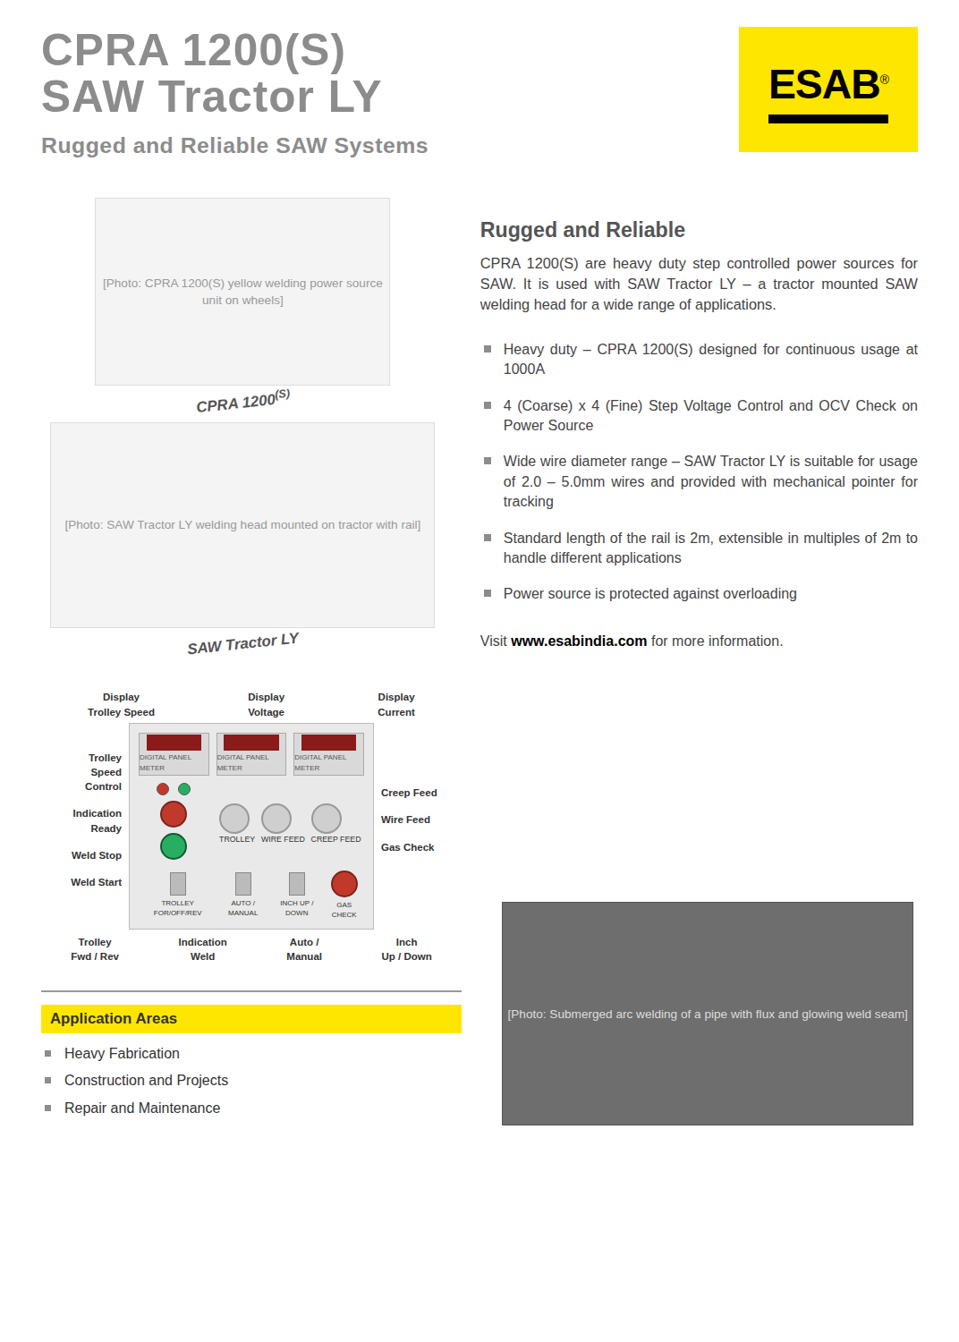ESAB®
CPRA 1200(S)SAW Tractor LY
Rugged and Reliable SAW Systems
[Photo: CPRA 1200(S) yellow welding power source unit on wheels]
CPRA 1200(S)
[Photo: SAW Tractor LY welding head mounted on tractor with rail]
SAW Tractor LY
Rugged and Reliable
CPRA 1200(S) are heavy duty step controlled power sources for SAW. It is used with SAW Tractor LY – a tractor mounted SAW welding head for a wide range of applications.
Heavy duty – CPRA 1200(S) designed for continuous usage at 1000A
4 (Coarse) x 4 (Fine) Step Voltage Control and OCV Check on Power Source
Wide wire diameter range – SAW Tractor LY is suitable for usage of 2.0 – 5.0mm wires and provided with mechanical pointer for tracking
Standard length of the rail is 2m, extensible in multiples of 2m to handle different applications
Power source is protected against overloading
Visit www.esabindia.com for more information.
Display
Trolley Speed
Display
Voltage
Display
Current
Trolley
Speed
Control
Indication
Ready
Weld Stop
Weld Start
DIGITAL PANEL METER
DIGITAL PANEL METER
DIGITAL PANEL METER
TROLLEY
WIRE FEED
CREEP FEED
TROLLEY FOR/OFF/REV
AUTO / MANUAL
INCH UP / DOWN
GAS CHECK
Creep Feed
Wire Feed
Gas Check
Trolley
Fwd / Rev
Indication
Weld
Auto /
Manual
Inch
Up / Down
Application Areas
Heavy Fabrication
Construction and Projects
Repair and Maintenance
[Photo: Submerged arc welding of a pipe with flux and glowing weld seam]